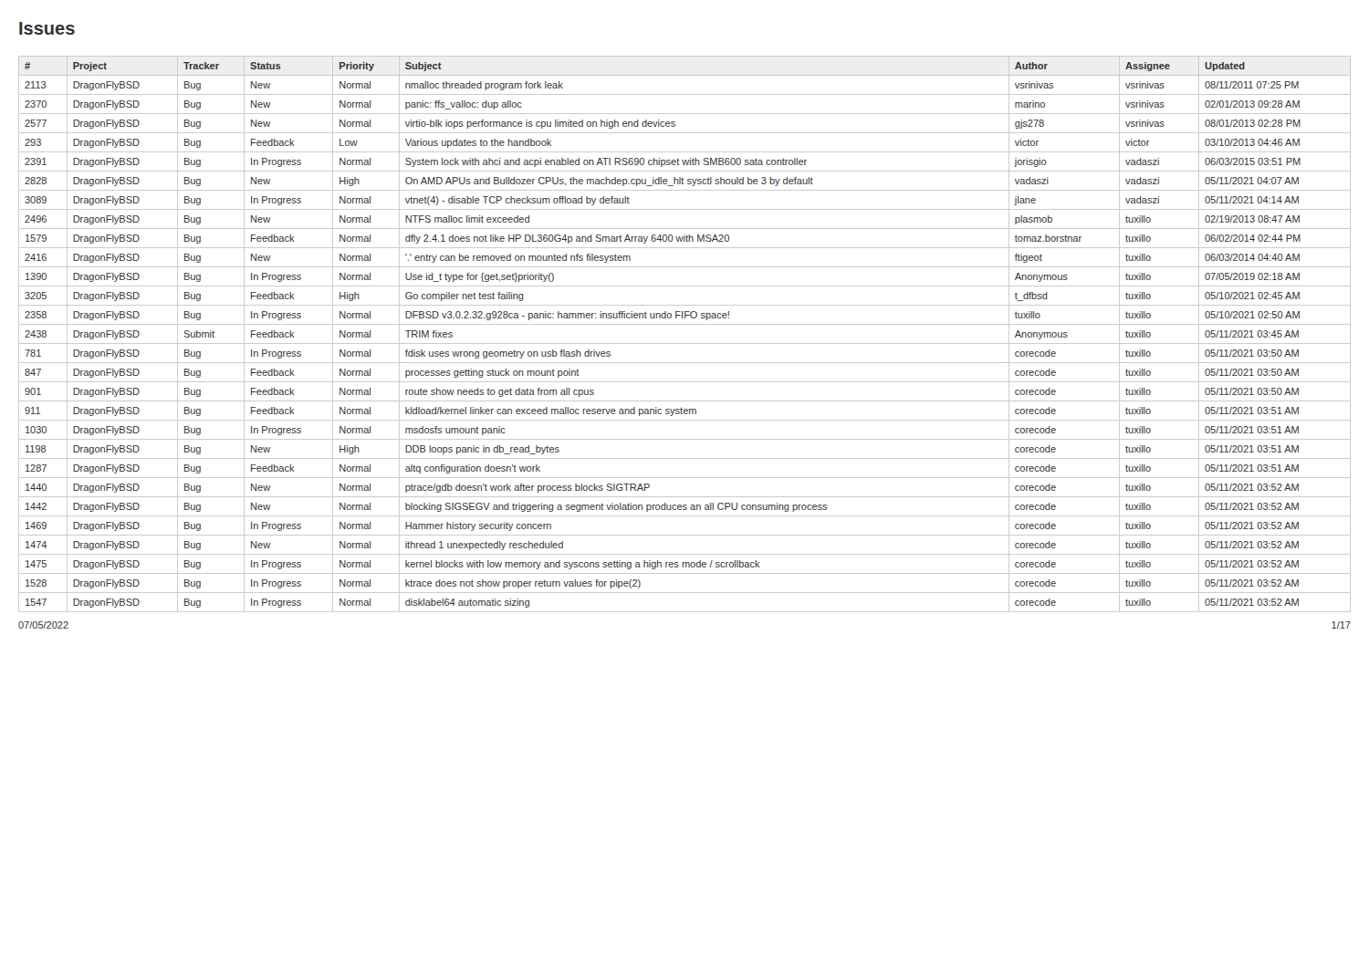Issues
| # | Project | Tracker | Status | Priority | Subject | Author | Assignee | Updated |
| --- | --- | --- | --- | --- | --- | --- | --- | --- |
| 2113 | DragonFlyBSD | Bug | New | Normal | nmalloc threaded program fork leak | vsrinivas | vsrinivas | 08/11/2011 07:25 PM |
| 2370 | DragonFlyBSD | Bug | New | Normal | panic: ffs_valloc: dup alloc | marino | vsrinivas | 02/01/2013 09:28 AM |
| 2577 | DragonFlyBSD | Bug | New | Normal | virtio-blk iops performance is cpu limited on high end devices | gjs278 | vsrinivas | 08/01/2013 02:28 PM |
| 293 | DragonFlyBSD | Bug | Feedback | Low | Various updates to the handbook | victor | victor | 03/10/2013 04:46 AM |
| 2391 | DragonFlyBSD | Bug | In Progress | Normal | System lock with ahci and acpi enabled on ATI RS690 chipset with SMB600 sata controller | jorisgio | vadaszi | 06/03/2015 03:51 PM |
| 2828 | DragonFlyBSD | Bug | New | High | On AMD APUs and Bulldozer CPUs, the machdep.cpu_idle_hlt sysctl should be 3 by default | vadaszi | vadaszi | 05/11/2021 04:07 AM |
| 3089 | DragonFlyBSD | Bug | In Progress | Normal | vtnet(4) - disable TCP checksum offload by default | jlane | vadaszi | 05/11/2021 04:14 AM |
| 2496 | DragonFlyBSD | Bug | New | Normal | NTFS malloc limit exceeded | plasmob | tuxillo | 02/19/2013 08:47 AM |
| 1579 | DragonFlyBSD | Bug | Feedback | Normal | dfly 2.4.1 does not like HP DL360G4p and Smart Array 6400 with MSA20 | tomaz.borstnar | tuxillo | 06/02/2014 02:44 PM |
| 2416 | DragonFlyBSD | Bug | New | Normal | '.' entry can be removed on mounted nfs filesystem | ftigeot | tuxillo | 06/03/2014 04:40 AM |
| 1390 | DragonFlyBSD | Bug | In Progress | Normal | Use id_t type for {get,set}priority() | Anonymous | tuxillo | 07/05/2019 02:18 AM |
| 3205 | DragonFlyBSD | Bug | Feedback | High | Go compiler net test failing | t_dfbsd | tuxillo | 05/10/2021 02:45 AM |
| 2358 | DragonFlyBSD | Bug | In Progress | Normal | DFBSD v3.0.2.32.g928ca - panic: hammer: insufficient undo FIFO space! | tuxillo | tuxillo | 05/10/2021 02:50 AM |
| 2438 | DragonFlyBSD | Submit | Feedback | Normal | TRIM fixes | Anonymous | tuxillo | 05/11/2021 03:45 AM |
| 781 | DragonFlyBSD | Bug | In Progress | Normal | fdisk uses wrong geometry on usb flash drives | corecode | tuxillo | 05/11/2021 03:50 AM |
| 847 | DragonFlyBSD | Bug | Feedback | Normal | processes getting stuck on mount point | corecode | tuxillo | 05/11/2021 03:50 AM |
| 901 | DragonFlyBSD | Bug | Feedback | Normal | route show needs to get data from all cpus | corecode | tuxillo | 05/11/2021 03:50 AM |
| 911 | DragonFlyBSD | Bug | Feedback | Normal | kldload/kernel linker can exceed malloc reserve and panic system | corecode | tuxillo | 05/11/2021 03:51 AM |
| 1030 | DragonFlyBSD | Bug | In Progress | Normal | msdosfs umount panic | corecode | tuxillo | 05/11/2021 03:51 AM |
| 1198 | DragonFlyBSD | Bug | New | High | DDB loops panic in db_read_bytes | corecode | tuxillo | 05/11/2021 03:51 AM |
| 1287 | DragonFlyBSD | Bug | Feedback | Normal | altq configuration doesn't work | corecode | tuxillo | 05/11/2021 03:51 AM |
| 1440 | DragonFlyBSD | Bug | New | Normal | ptrace/gdb doesn't work after process blocks SIGTRAP | corecode | tuxillo | 05/11/2021 03:52 AM |
| 1442 | DragonFlyBSD | Bug | New | Normal | blocking SIGSEGV and triggering a segment violation produces an all CPU consuming process | corecode | tuxillo | 05/11/2021 03:52 AM |
| 1469 | DragonFlyBSD | Bug | In Progress | Normal | Hammer history security concern | corecode | tuxillo | 05/11/2021 03:52 AM |
| 1474 | DragonFlyBSD | Bug | New | Normal | ithread 1 unexpectedly rescheduled | corecode | tuxillo | 05/11/2021 03:52 AM |
| 1475 | DragonFlyBSD | Bug | In Progress | Normal | kernel blocks with low memory and syscons setting a high res mode / scrollback | corecode | tuxillo | 05/11/2021 03:52 AM |
| 1528 | DragonFlyBSD | Bug | In Progress | Normal | ktrace does not show proper return values for pipe(2) | corecode | tuxillo | 05/11/2021 03:52 AM |
| 1547 | DragonFlyBSD | Bug | In Progress | Normal | disklabel64 automatic sizing | corecode | tuxillo | 05/11/2021 03:52 AM |
07/05/2022 1/17